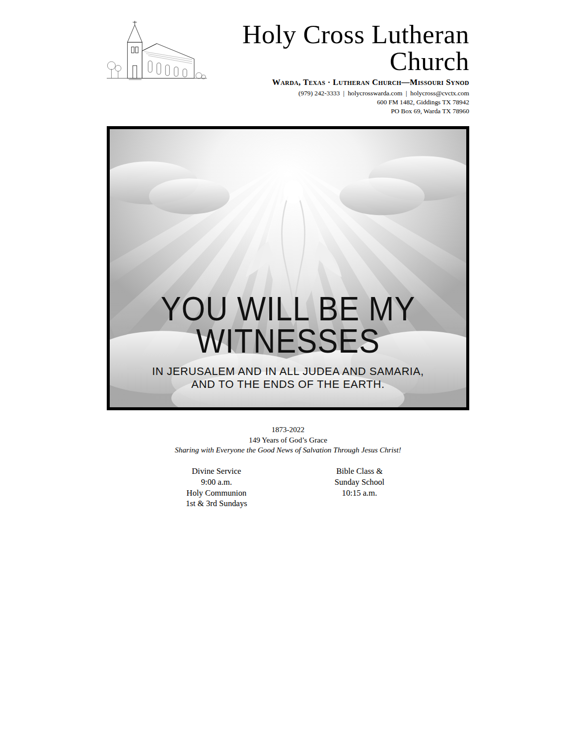Holy Cross Lutheran Church
Warda, Texas · Lutheran Church—Missouri Synod
(979) 242-3333 | holycrosswarda.com | holycross@cvctx.com
600 FM 1482, Giddings TX 78942
PO Box 69, Warda TX 78960
You will be my witnesses
In Jerusalem and in all Judea and Samaria,
and to the ends of the earth.
1873-2022
149 Years of God’s Grace
Sharing with Everyone the Good News of Salvation Through Jesus Christ!
Divine Service
9:00 a.m.
Holy Communion
1st & 3rd Sundays
Bible Class &
Sunday School
10:15 a.m.